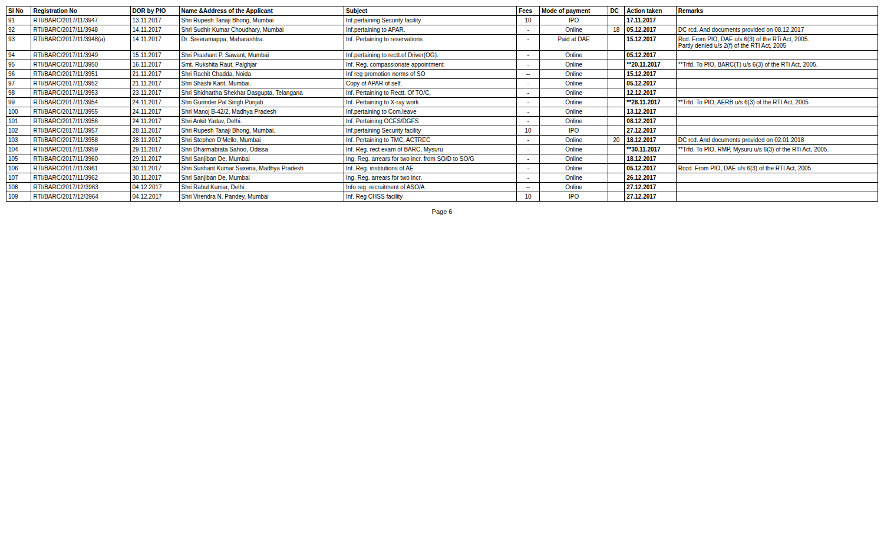| Sl No | Registration No | DOR by PIO | Name &Address of the Applicant | Subject | Fees | Mode of payment | DC | Action taken | Remarks |
| --- | --- | --- | --- | --- | --- | --- | --- | --- | --- |
| 91 | RTI/BARC/2017/11/3947 | 13.11.2017 | Shri Rupesh Tanaji Bhong, Mumbai | Inf.pertaining Security facility | 10 | IPO | | 17.11.2017 | |
| 92 | RTI/BARC/2017/11/3948 | 14.11.2017 | Shri Sudhir Kumar Choudhary, Mumbai | Inf.pertaining to APAR. | - | Online | 18 | 05.12.2017 | DC rcd. And documents provided on 08.12.2017 |
| 93 | RTI/BARC/2017/11/3948(a) | 14.11.2017 | Dr. Sreeramappa, Maharashtra. | Inf. Pertaining to reservations | - | Paid at DAE | | 15.12.2017 | Rcd. From PIO, DAE u/s 6(3) of the RTi Act, 2005. Partly denied u/s 2(f) of the RTI Act, 2005 |
| 94 | RTI/BARC/2017/11/3949 | 15.11.2017 | Shri Prashant P. Sawant, Mumbai | Inf.pertaining to rectt.of Driver(OG). | - | Online | | 05.12.2017 | |
| 95 | RTI/BARC/2017/11/3950 | 16.11.2017 | Smt. Rukshita Raut, Palghjar | Inf. Reg. compassionate appointment | - | Online | | **20.11.2017 | **Trfd. To PIO, BARC(T) u/s 6(3) of the RTi Act, 2005. |
| 96 | RTI/BARC/2017/11/3951 | 21.11.2017 | Shri Rachit Chadda, Noida | Inf reg promotion norms of SO | -- | Online | | 15.12.2017 | |
| 97 | RTI/BARC/2017/11/3952 | 21.11.2017 | Shri Shashi Kant, Mumbai. | Copy of APAR of self. | - | Online | | 05.12.2017 | |
| 98 | RTI/BARC/2017/11/3953 | 23.11.2017 | Shri Shidhartha Shekhar Dasgupta, Telangana | Inf. Pertaining to Rectt. Of TO/C. | - | Online | | 12.12.2017 | |
| 99 | RTI/BARC/2017/11/3954 | 24.11.2017 | Shri Gurinder Pal Singh Punjab | Inf. Pertaining to X-ray work | - | Online | | **28.11.2017 | **Trfd. To PIO, AERB u/s 6(3) of the RTI Act, 2005 |
| 100 | RTI/BARC/2017/11/3955 | 24.11.2017 | Shri Manoj B-42/2, Madhya Pradesh | Inf.pertaining to Com.leave | - | Online | | 13.12.2017 | |
| 101 | RTI/BARC/2017/11/3956 | 24.11.2017 | Shri Ankit Yadav, Delhi. | Inf. Pertaining OCES/DGFS | - | Online | | 08.12.2017 | |
| 102 | RTI/BARC/2017/11/3957 | 28.11.2017 | Shri Rupesh Tanaji Bhong, Mumbai. | Inf.pertaining Security facility | 10 | IPO | | 27.12.2017 | |
| 103 | RTI/BARC/2017/11/3958 | 28.11.2017 | Shri Stephen D'Mello, Mumbai | Inf. Pertaining to TMC, ACTREC | - | Online | 20 | 18.12.2017 | DC rcd. And documents provided on 02.01.2018 |
| 104 | RTI/BARC/2017/11/3959 | 29.11.2017 | Shri Dharmabrata Sahoo, Odissa | Inf. Reg. rect exam of BARC, Mysuru | - | Online | | **30.11.2017 | **Trfd. To PIO, RMP, Mysuru u/s 6(3) of the RTi Act, 2005. |
| 105 | RTI/BARC/2017/11/3960 | 29.11.2017 | Shri Sanjiban De, Mumbai | Ing. Reg. arrears for two incr. from SO/D to SO/G | - | Online | | 18.12.2017 | |
| 106 | RTI/BARC/2017/11/3961 | 30.11.2017 | Shri Sushant Kumar Saxena, Madhya Pradesh | Inf. Reg. institutions of AE | - | Online | | 05.12.2017 | Rccd. From PIO, DAE u/s 6(3) of the RTI Act, 2005. |
| 107 | RTI/BARC/2017/11/3962 | 30.11.2017 | Shri Sanjiban De, Mumbai | Ing. Reg. arrears for two incr. | - | Online | | 26.12.2017 | |
| 108 | RTI/BARC/2017/12/3963 | 04.12.2017 | Shri Rahul Kumar, Delhi. | Info reg. recruitment of ASO/A | -- | Online | | 27.12.2017 | |
| 109 | RTI/BARC/2017/12/3964 | 04.12.2017 | Shri Virendra N. Pandey, Mumbai | Inf. Reg CHSS facility | 10 | IPO | | 27.12.2017 | |
Page 6